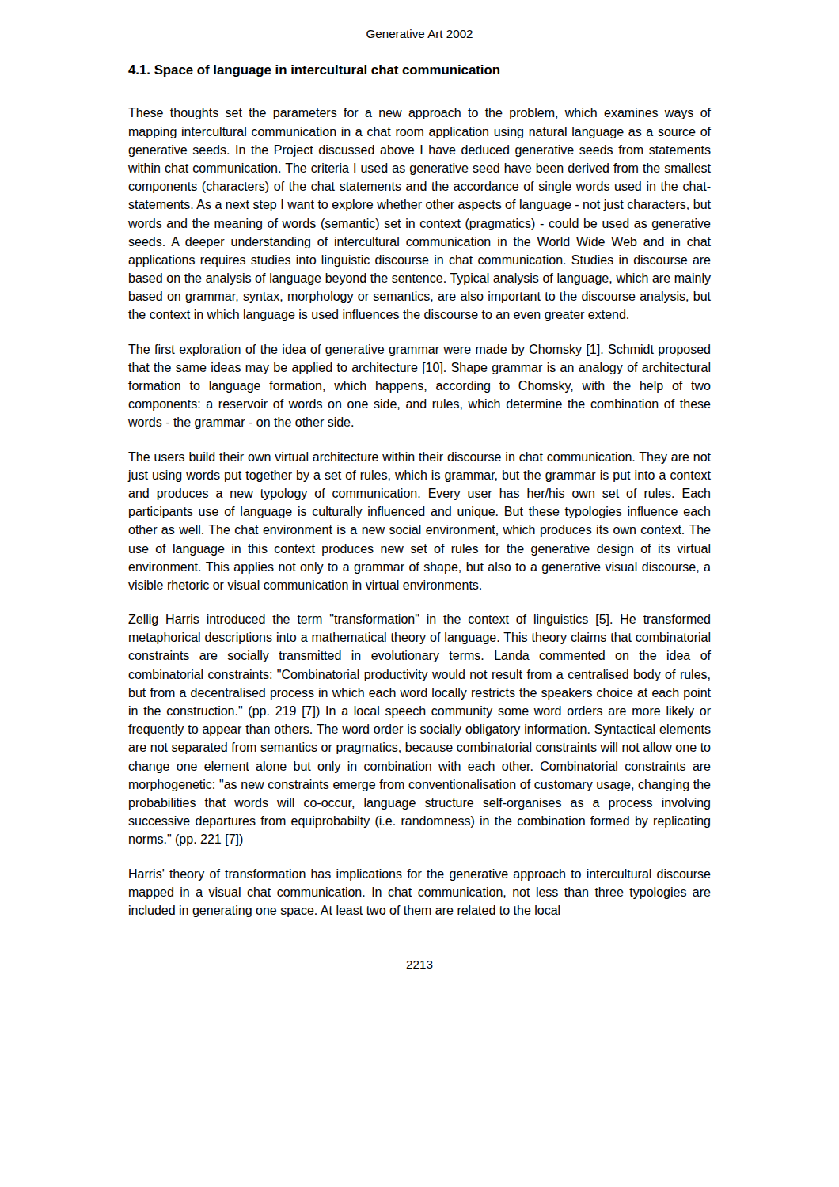Generative Art 2002
4.1. Space of language in intercultural chat communication
These thoughts set the parameters for a new approach to the problem, which examines ways of mapping intercultural communication in a chat room application using natural language as a source of generative seeds. In the Project discussed above I have deduced generative seeds from statements within chat communication. The criteria I used as generative seed have been derived from the smallest components (characters) of the chat statements and the accordance of single words used in the chat-statements. As a next step I want to explore whether other aspects of language - not just characters, but words and the meaning of words (semantic) set in context (pragmatics) - could be used as generative seeds. A deeper understanding of intercultural communication in the World Wide Web and in chat applications requires studies into linguistic discourse in chat communication. Studies in discourse are based on the analysis of language beyond the sentence. Typical analysis of language, which are mainly based on grammar, syntax, morphology or semantics, are also important to the discourse analysis, but the context in which language is used influences the discourse to an even greater extend.
The first exploration of the idea of generative grammar were made by Chomsky [1]. Schmidt proposed that the same ideas may be applied to architecture [10]. Shape grammar is an analogy of architectural formation to language formation, which happens, according to Chomsky, with the help of two components: a reservoir of words on one side, and rules, which determine the combination of these words - the grammar - on the other side.
The users build their own virtual architecture within their discourse in chat communication. They are not just using words put together by a set of rules, which is grammar, but the grammar is put into a context and produces a new typology of communication. Every user has her/his own set of rules. Each participants use of language is culturally influenced and unique. But these typologies influence each other as well. The chat environment is a new social environment, which produces its own context. The use of language in this context produces new set of rules for the generative design of its virtual environment. This applies not only to a grammar of shape, but also to a generative visual discourse, a visible rhetoric or visual communication in virtual environments.
Zellig Harris introduced the term "transformation" in the context of linguistics [5]. He transformed metaphorical descriptions into a mathematical theory of language. This theory claims that combinatorial constraints are socially transmitted in evolutionary terms. Landa commented on the idea of combinatorial constraints: "Combinatorial productivity would not result from a centralised body of rules, but from a decentralised process in which each word locally restricts the speakers choice at each point in the construction." (pp. 219 [7]) In a local speech community some word orders are more likely or frequently to appear than others. The word order is socially obligatory information. Syntactical elements are not separated from semantics or pragmatics, because combinatorial constraints will not allow one to change one element alone but only in combination with each other. Combinatorial constraints are morphogenetic: "as new constraints emerge from conventionalisation of customary usage, changing the probabilities that words will co-occur, language structure self-organises as a process involving successive departures from equiprobabilty (i.e. randomness) in the combination formed by replicating norms." (pp. 221 [7])
Harris' theory of transformation has implications for the generative approach to intercultural discourse mapped in a visual chat communication. In chat communication, not less than three typologies are included in generating one space. At least two of them are related to the local
2213